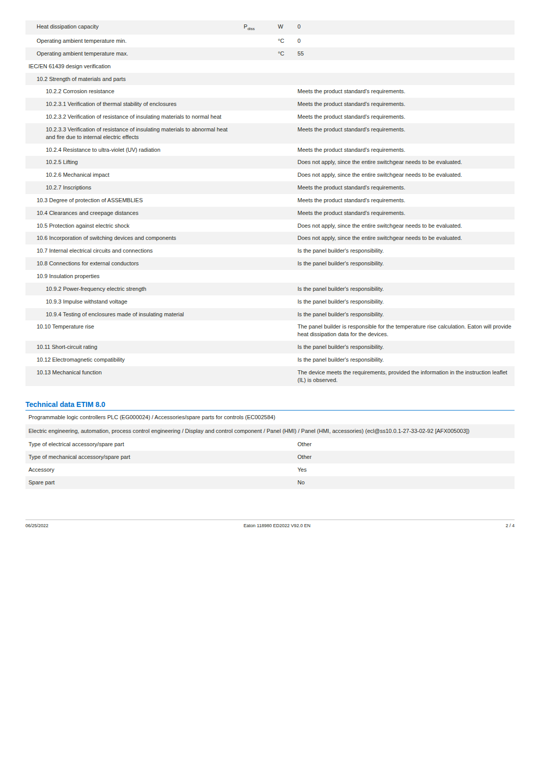| Heat dissipation capacity | P diss | W | 0 |
| Operating ambient temperature min. | | °C | 0 |
| Operating ambient temperature max. | | °C | 55 |
| IEC/EN 61439 design verification | | | |
| 10.2 Strength of materials and parts | | | |
| 10.2.2 Corrosion resistance | | | Meets the product standard's requirements. |
| 10.2.3.1 Verification of thermal stability of enclosures | | | Meets the product standard's requirements. |
| 10.2.3.2 Verification of resistance of insulating materials to normal heat | | | Meets the product standard's requirements. |
| 10.2.3.3 Verification of resistance of insulating materials to abnormal heat and fire due to internal electric effects | | | Meets the product standard's requirements. |
| 10.2.4 Resistance to ultra-violet (UV) radiation | | | Meets the product standard's requirements. |
| 10.2.5 Lifting | | | Does not apply, since the entire switchgear needs to be evaluated. |
| 10.2.6 Mechanical impact | | | Does not apply, since the entire switchgear needs to be evaluated. |
| 10.2.7 Inscriptions | | | Meets the product standard's requirements. |
| 10.3 Degree of protection of ASSEMBLIES | | | Meets the product standard's requirements. |
| 10.4 Clearances and creepage distances | | | Meets the product standard's requirements. |
| 10.5 Protection against electric shock | | | Does not apply, since the entire switchgear needs to be evaluated. |
| 10.6 Incorporation of switching devices and components | | | Does not apply, since the entire switchgear needs to be evaluated. |
| 10.7 Internal electrical circuits and connections | | | Is the panel builder's responsibility. |
| 10.8 Connections for external conductors | | | Is the panel builder's responsibility. |
| 10.9 Insulation properties | | | |
| 10.9.2 Power-frequency electric strength | | | Is the panel builder's responsibility. |
| 10.9.3 Impulse withstand voltage | | | Is the panel builder's responsibility. |
| 10.9.4 Testing of enclosures made of insulating material | | | Is the panel builder's responsibility. |
| 10.10 Temperature rise | | | The panel builder is responsible for the temperature rise calculation. Eaton will provide heat dissipation data for the devices. |
| 10.11 Short-circuit rating | | | Is the panel builder's responsibility. |
| 10.12 Electromagnetic compatibility | | | Is the panel builder's responsibility. |
| 10.13 Mechanical function | | | The device meets the requirements, provided the information in the instruction leaflet (IL) is observed. |
Technical data ETIM 8.0
| Programmable logic controllers PLC (EG000024) / Accessories/spare parts for controls (EC002584) |
| Electric engineering, automation, process control engineering / Display and control component / Panel (HMI) / Panel (HMI, accessories) (ecl@ss10.0.1-27-33-02-92 [AFX005003]) |
| Type of electrical accessory/spare part | | | Other |
| Type of mechanical accessory/spare part | | | Other |
| Accessory | | | Yes |
| Spare part | | | No |
06/25/2022 Eaton 118980 ED2022 V92.0 EN 2 / 4